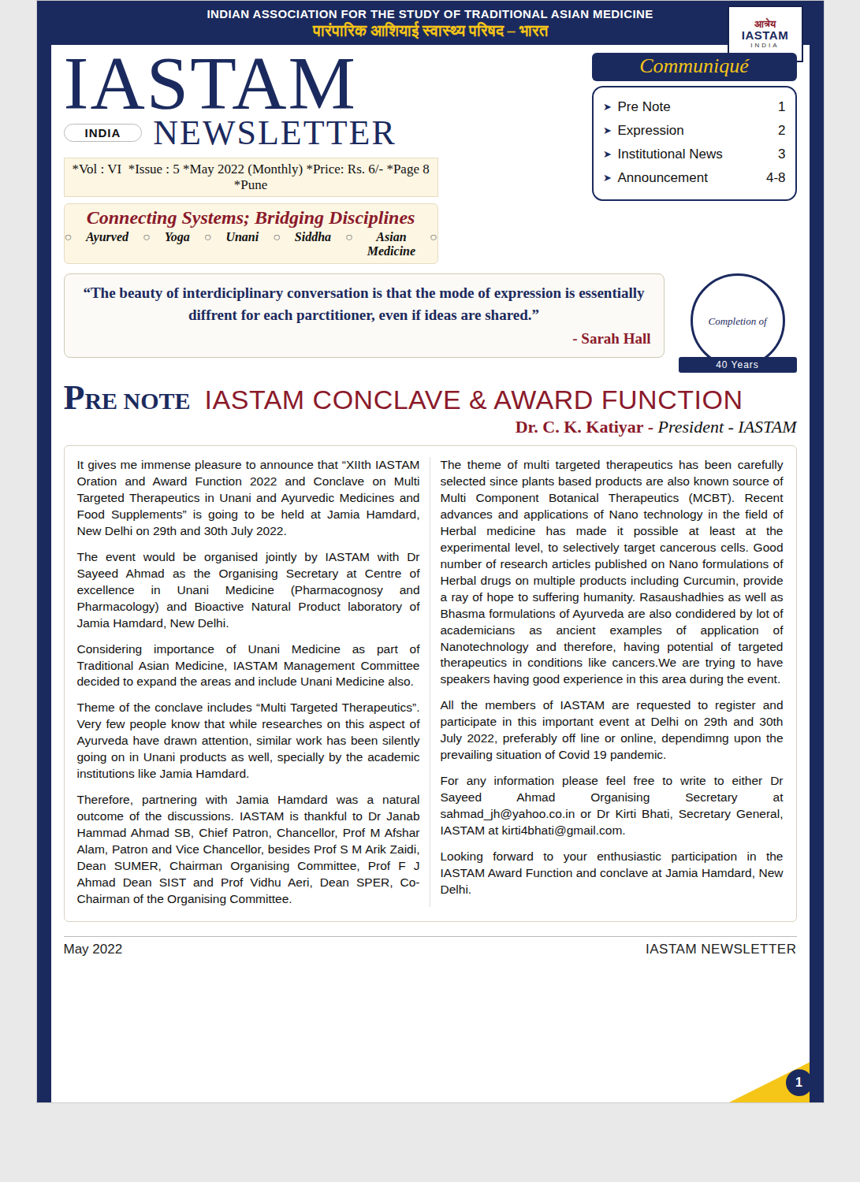INDIAN ASSOCIATION FOR THE STUDY OF TRADITIONAL ASIAN MEDICINE
पारंपारिक आशियाई स्वास्थ्य परिषद – भारत
आत्रेय
IASTAM
INDIA
IASTAM
INDIA NEWSLETTER
*Vol : VI *Issue : 5 *May 2022 (Monthly) *Price: Rs. 6/- *Page 8 *Pune
Connecting Systems; Bridging Disciplines
○Ayurved ○Yoga ○Unani ○Siddha ○Asian Medicine ○
Communiqué
➤Pre Note 1
➤Expression 2
➤Institutional News 3
➤Announcement 4-8
“The beauty of interdiciplinary conversation is that the mode of expression is essentially diffrent for each parctitioner, even if ideas are shared.”
- Sarah Hall
Completion of
40 Years
PRE NOTE
IASTAM CONCLAVE & AWARD FUNCTION
Dr. C. K. Katiyar - President - IASTAM
It gives me immense pleasure to announce that “XIIth IASTAM Oration and Award Function 2022 and Conclave on Multi Targeted Therapeutics in Unani and Ayurvedic Medicines and Food Supplements” is going to be held at Jamia Hamdard, New Delhi on 29th and 30th July 2022.
The event would be organised jointly by IASTAM with Dr Sayeed Ahmad as the Organising Secretary at Centre of excellence in Unani Medicine (Pharmacognosy and Pharmacology) and Bioactive Natural Product laboratory of Jamia Hamdard, New Delhi.
Considering importance of Unani Medicine as part of Traditional Asian Medicine, IASTAM Management Committee decided to expand the areas and include Unani Medicine also.
Theme of the conclave includes “Multi Targeted Therapeutics”. Very few people know that while researches on this aspect of Ayurveda have drawn attention, similar work has been silently going on in Unani products as well, specially by the academic institutions like Jamia Hamdard.
Therefore, partnering with Jamia Hamdard was a natural outcome of the discussions. IASTAM is thankful to Dr Janab Hammad Ahmad SB, Chief Patron, Chancellor, Prof M Afshar Alam, Patron and Vice Chancellor, besides Prof S M Arik Zaidi, Dean SUMER, Chairman Organising Committee, Prof F J Ahmad Dean SIST and Prof Vidhu Aeri, Dean SPER, Co-Chairman of the Organising Committee.
The theme of multi targeted therapeutics has been carefully selected since plants based products are also known source of Multi Component Botanical Therapeutics (MCBT). Recent advances and applications of Nano technology in the field of Herbal medicine has made it possible at least at the experimental level, to selectively target cancerous cells. Good number of research articles published on Nano formulations of Herbal drugs on multiple products including Curcumin, provide a ray of hope to suffering humanity. Rasaushadhies as well as Bhasma formulations of Ayurveda are also condidered by lot of academicians as ancient examples of application of Nanotechnology and therefore, having potential of targeted therapeutics in conditions like cancers.We are trying to have speakers having good experience in this area during the event.
All the members of IASTAM are requested to register and participate in this important event at Delhi on 29th and 30th July 2022, preferably off line or online, dependimng upon the prevailing situation of Covid 19 pandemic.
For any information please feel free to write to either Dr Sayeed Ahmad Organising Secretary at sahmad_jh@yahoo.co.in or Dr Kirti Bhati, Secretary General, IASTAM at kirti4bhati@gmail.com.
Looking forward to your enthusiastic participation in the IASTAM Award Function and conclave at Jamia Hamdard, New Delhi.
May 2022
IASTAM NEWSLETTER
1